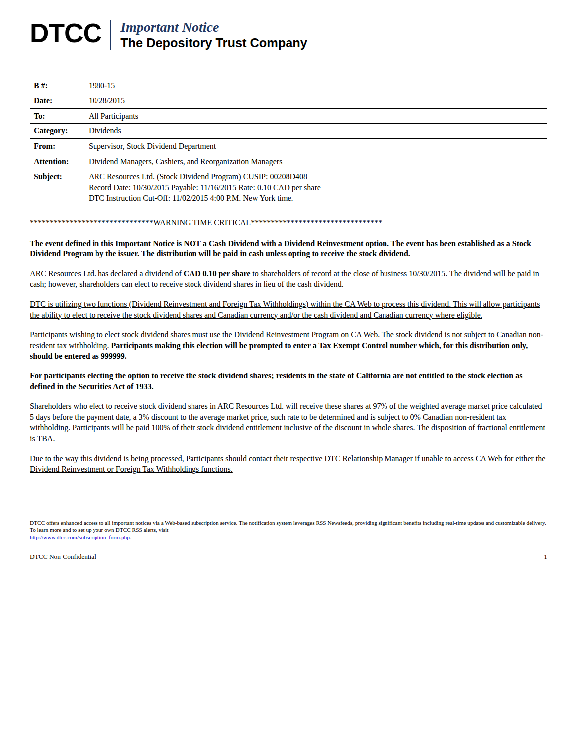DTCC
Important Notice
The Depository Trust Company
| B #: | 1980-15 |
| Date: | 10/28/2015 |
| To: | All Participants |
| Category: | Dividends |
| From: | Supervisor, Stock Dividend Department |
| Attention: | Dividend Managers, Cashiers, and Reorganization Managers |
| Subject: | ARC Resources Ltd. (Stock Dividend Program) CUSIP: 00208D408 Record Date: 10/30/2015 Payable: 11/16/2015 Rate: 0.10 CAD per share DTC Instruction Cut-Off: 11/02/2015 4:00 P.M. New York time. |
*******************************WARNING TIME CRITICAL*********************************
The event defined in this Important Notice is NOT a Cash Dividend with a Dividend Reinvestment option. The event has been established as a Stock Dividend Program by the issuer. The distribution will be paid in cash unless opting to receive the stock dividend.
ARC Resources Ltd. has declared a dividend of CAD 0.10 per share to shareholders of record at the close of business 10/30/2015. The dividend will be paid in cash; however, shareholders can elect to receive stock dividend shares in lieu of the cash dividend.
DTC is utilizing two functions (Dividend Reinvestment and Foreign Tax Withholdings) within the CA Web to process this dividend. This will allow participants the ability to elect to receive the stock dividend shares and Canadian currency and/or the cash dividend and Canadian currency where eligible.
Participants wishing to elect stock dividend shares must use the Dividend Reinvestment Program on CA Web. The stock dividend is not subject to Canadian non-resident tax withholding. Participants making this election will be prompted to enter a Tax Exempt Control number which, for this distribution only, should be entered as 999999.
For participants electing the option to receive the stock dividend shares; residents in the state of California are not entitled to the stock election as defined in the Securities Act of 1933.
Shareholders who elect to receive stock dividend shares in ARC Resources Ltd. will receive these shares at 97% of the weighted average market price calculated 5 days before the payment date, a 3% discount to the average market price, such rate to be determined and is subject to 0% Canadian non-resident tax withholding. Participants will be paid 100% of their stock dividend entitlement inclusive of the discount in whole shares. The disposition of fractional entitlement is TBA.
Due to the way this dividend is being processed, Participants should contact their respective DTC Relationship Manager if unable to access CA Web for either the Dividend Reinvestment or Foreign Tax Withholdings functions.
DTCC offers enhanced access to all important notices via a Web-based subscription service. The notification system leverages RSS Newsfeeds, providing significant benefits including real-time updates and customizable delivery. To learn more and to set up your own DTCC RSS alerts, visit
http://www.dtcc.com/subscription_form.php.
DTCC Non-Confidential 1